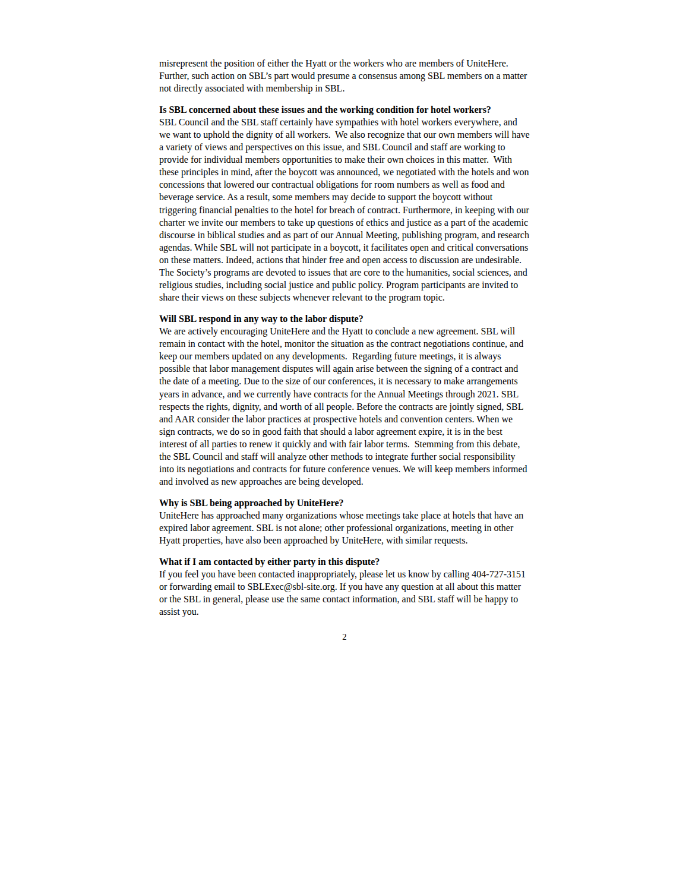misrepresent the position of either the Hyatt or the workers who are members of UniteHere. Further, such action on SBL’s part would presume a consensus among SBL members on a matter not directly associated with membership in SBL.
Is SBL concerned about these issues and the working condition for hotel workers?
SBL Council and the SBL staff certainly have sympathies with hotel workers everywhere, and we want to uphold the dignity of all workers. We also recognize that our own members will have a variety of views and perspectives on this issue, and SBL Council and staff are working to provide for individual members opportunities to make their own choices in this matter. With these principles in mind, after the boycott was announced, we negotiated with the hotels and won concessions that lowered our contractual obligations for room numbers as well as food and beverage service. As a result, some members may decide to support the boycott without triggering financial penalties to the hotel for breach of contract. Furthermore, in keeping with our charter we invite our members to take up questions of ethics and justice as a part of the academic discourse in biblical studies and as part of our Annual Meeting, publishing program, and research agendas. While SBL will not participate in a boycott, it facilitates open and critical conversations on these matters. Indeed, actions that hinder free and open access to discussion are undesirable. The Society’s programs are devoted to issues that are core to the humanities, social sciences, and religious studies, including social justice and public policy. Program participants are invited to share their views on these subjects whenever relevant to the program topic.
Will SBL respond in any way to the labor dispute?
We are actively encouraging UniteHere and the Hyatt to conclude a new agreement. SBL will remain in contact with the hotel, monitor the situation as the contract negotiations continue, and keep our members updated on any developments. Regarding future meetings, it is always possible that labor management disputes will again arise between the signing of a contract and the date of a meeting. Due to the size of our conferences, it is necessary to make arrangements years in advance, and we currently have contracts for the Annual Meetings through 2021. SBL respects the rights, dignity, and worth of all people. Before the contracts are jointly signed, SBL and AAR consider the labor practices at prospective hotels and convention centers. When we sign contracts, we do so in good faith that should a labor agreement expire, it is in the best interest of all parties to renew it quickly and with fair labor terms. Stemming from this debate, the SBL Council and staff will analyze other methods to integrate further social responsibility into its negotiations and contracts for future conference venues. We will keep members informed and involved as new approaches are being developed.
Why is SBL being approached by UniteHere?
UniteHere has approached many organizations whose meetings take place at hotels that have an expired labor agreement. SBL is not alone; other professional organizations, meeting in other Hyatt properties, have also been approached by UniteHere, with similar requests.
What if I am contacted by either party in this dispute?
If you feel you have been contacted inappropriately, please let us know by calling 404-727-3151 or forwarding email to SBLExec@sbl-site.org. If you have any question at all about this matter or the SBL in general, please use the same contact information, and SBL staff will be happy to assist you.
2